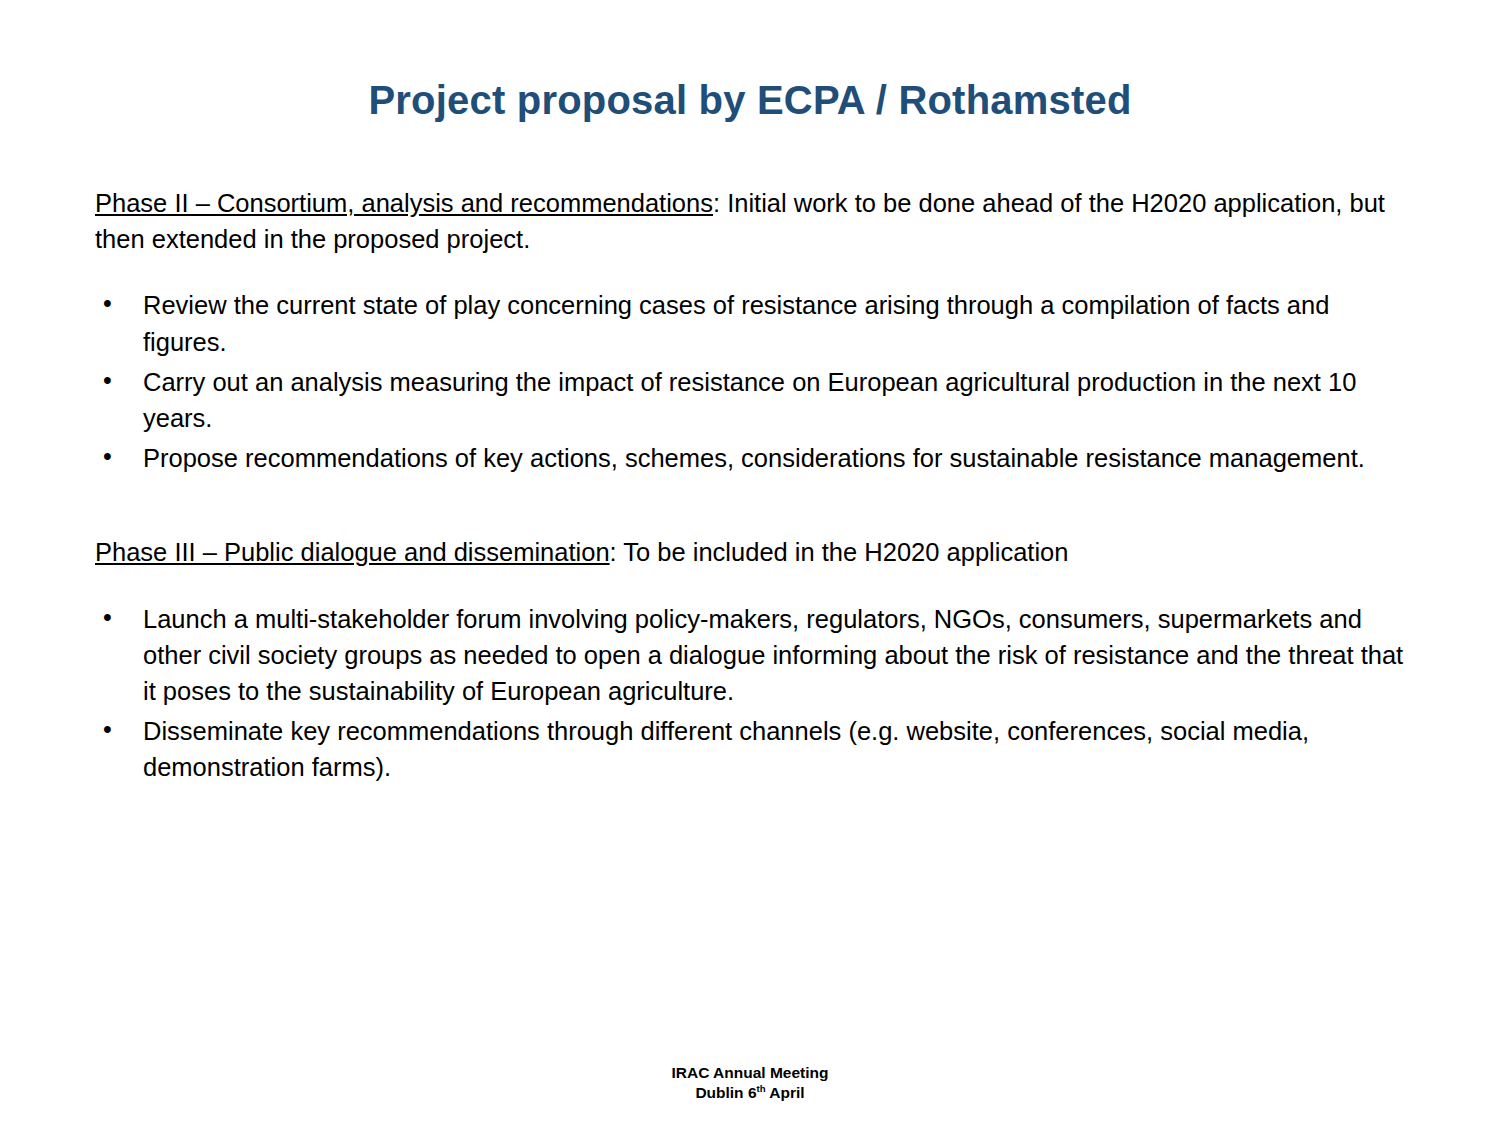Project proposal by ECPA / Rothamsted
Phase II – Consortium, analysis and recommendations: Initial work to be done ahead of the H2020 application, but then extended in the proposed project.
Review the current state of play concerning cases of resistance arising through a compilation of facts and figures.
Carry out an analysis measuring the impact of resistance on European agricultural production in the next 10 years.
Propose recommendations of key actions, schemes, considerations for sustainable resistance management.
Phase III – Public dialogue and dissemination: To be included in the H2020 application
Launch a multi-stakeholder forum involving policy-makers, regulators, NGOs, consumers, supermarkets and other civil society groups as needed to open a dialogue informing about the risk of resistance and the threat that it poses to the sustainability of European agriculture.
Disseminate key recommendations through different channels (e.g. website, conferences, social media, demonstration farms).
IRAC Annual Meeting
Dublin 6th April